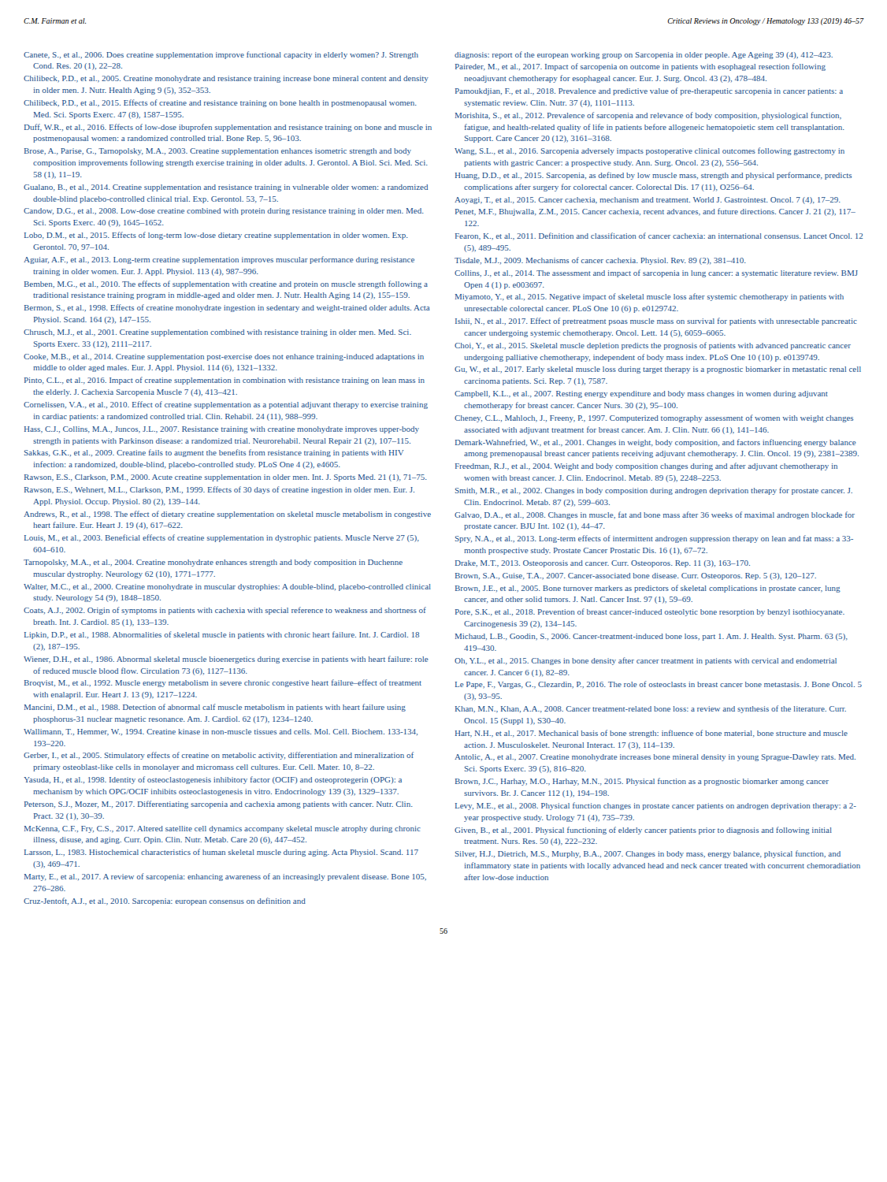C.M. Fairman et al.
Critical Reviews in Oncology / Hematology 133 (2019) 46–57
Canete, S., et al., 2006. Does creatine supplementation improve functional capacity in elderly women? J. Strength Cond. Res. 20 (1), 22–28.
Chilibeck, P.D., et al., 2005. Creatine monohydrate and resistance training increase bone mineral content and density in older men. J. Nutr. Health Aging 9 (5), 352–353.
Chilibeck, P.D., et al., 2015. Effects of creatine and resistance training on bone health in postmenopausal women. Med. Sci. Sports Exerc. 47 (8), 1587–1595.
Duff, W.R., et al., 2016. Effects of low-dose ibuprofen supplementation and resistance training on bone and muscle in postmenopausal women: a randomized controlled trial. Bone Rep. 5, 96–103.
Brose, A., Parise, G., Tarnopolsky, M.A., 2003. Creatine supplementation enhances isometric strength and body composition improvements following strength exercise training in older adults. J. Gerontol. A Biol. Sci. Med. Sci. 58 (1), 11–19.
Gualano, B., et al., 2014. Creatine supplementation and resistance training in vulnerable older women: a randomized double-blind placebo-controlled clinical trial. Exp. Gerontol. 53, 7–15.
Candow, D.G., et al., 2008. Low-dose creatine combined with protein during resistance training in older men. Med. Sci. Sports Exerc. 40 (9), 1645–1652.
Lobo, D.M., et al., 2015. Effects of long-term low-dose dietary creatine supplementation in older women. Exp. Gerontol. 70, 97–104.
Aguiar, A.F., et al., 2013. Long-term creatine supplementation improves muscular performance during resistance training in older women. Eur. J. Appl. Physiol. 113 (4), 987–996.
Bemben, M.G., et al., 2010. The effects of supplementation with creatine and protein on muscle strength following a traditional resistance training program in middle-aged and older men. J. Nutr. Health Aging 14 (2), 155–159.
Bermon, S., et al., 1998. Effects of creatine monohydrate ingestion in sedentary and weight-trained older adults. Acta Physiol. Scand. 164 (2), 147–155.
Chrusch, M.J., et al., 2001. Creatine supplementation combined with resistance training in older men. Med. Sci. Sports Exerc. 33 (12), 2111–2117.
Cooke, M.B., et al., 2014. Creatine supplementation post-exercise does not enhance training-induced adaptations in middle to older aged males. Eur. J. Appl. Physiol. 114 (6), 1321–1332.
Pinto, C.L., et al., 2016. Impact of creatine supplementation in combination with resistance training on lean mass in the elderly. J. Cachexia Sarcopenia Muscle 7 (4), 413–421.
Cornelissen, V.A., et al., 2010. Effect of creatine supplementation as a potential adjuvant therapy to exercise training in cardiac patients: a randomized controlled trial. Clin. Rehabil. 24 (11), 988–999.
Hass, C.J., Collins, M.A., Juncos, J.L., 2007. Resistance training with creatine monohydrate improves upper-body strength in patients with Parkinson disease: a randomized trial. Neurorehabil. Neural Repair 21 (2), 107–115.
Sakkas, G.K., et al., 2009. Creatine fails to augment the benefits from resistance training in patients with HIV infection: a randomized, double-blind, placebo-controlled study. PLoS One 4 (2), e4605.
Rawson, E.S., Clarkson, P.M., 2000. Acute creatine supplementation in older men. Int. J. Sports Med. 21 (1), 71–75.
Rawson, E.S., Wehnert, M.L., Clarkson, P.M., 1999. Effects of 30 days of creatine ingestion in older men. Eur. J. Appl. Physiol. Occup. Physiol. 80 (2), 139–144.
Andrews, R., et al., 1998. The effect of dietary creatine supplementation on skeletal muscle metabolism in congestive heart failure. Eur. Heart J. 19 (4), 617–622.
Louis, M., et al., 2003. Beneficial effects of creatine supplementation in dystrophic patients. Muscle Nerve 27 (5), 604–610.
Tarnopolsky, M.A., et al., 2004. Creatine monohydrate enhances strength and body composition in Duchenne muscular dystrophy. Neurology 62 (10), 1771–1777.
Walter, M.C., et al., 2000. Creatine monohydrate in muscular dystrophies: A double-blind, placebo-controlled clinical study. Neurology 54 (9), 1848–1850.
Coats, A.J., 2002. Origin of symptoms in patients with cachexia with special reference to weakness and shortness of breath. Int. J. Cardiol. 85 (1), 133–139.
Lipkin, D.P., et al., 1988. Abnormalities of skeletal muscle in patients with chronic heart failure. Int. J. Cardiol. 18 (2), 187–195.
Wiener, D.H., et al., 1986. Abnormal skeletal muscle bioenergetics during exercise in patients with heart failure: role of reduced muscle blood flow. Circulation 73 (6), 1127–1136.
Broqvist, M., et al., 1992. Muscle energy metabolism in severe chronic congestive heart failure–effect of treatment with enalapril. Eur. Heart J. 13 (9), 1217–1224.
Mancini, D.M., et al., 1988. Detection of abnormal calf muscle metabolism in patients with heart failure using phosphorus-31 nuclear magnetic resonance. Am. J. Cardiol. 62 (17), 1234–1240.
Wallimann, T., Hemmer, W., 1994. Creatine kinase in non-muscle tissues and cells. Mol. Cell. Biochem. 133-134, 193–220.
Gerber, I., et al., 2005. Stimulatory effects of creatine on metabolic activity, differentiation and mineralization of primary osteoblast-like cells in monolayer and micromass cell cultures. Eur. Cell. Mater. 10, 8–22.
Yasuda, H., et al., 1998. Identity of osteoclastogenesis inhibitory factor (OCIF) and osteoprotegerin (OPG): a mechanism by which OPG/OCIF inhibits osteoclastogenesis in vitro. Endocrinology 139 (3), 1329–1337.
Peterson, S.J., Mozer, M., 2017. Differentiating sarcopenia and cachexia among patients with cancer. Nutr. Clin. Pract. 32 (1), 30–39.
McKenna, C.F., Fry, C.S., 2017. Altered satellite cell dynamics accompany skeletal muscle atrophy during chronic illness, disuse, and aging. Curr. Opin. Clin. Nutr. Metab. Care 20 (6), 447–452.
Larsson, L., 1983. Histochemical characteristics of human skeletal muscle during aging. Acta Physiol. Scand. 117 (3), 469–471.
Marty, E., et al., 2017. A review of sarcopenia: enhancing awareness of an increasingly prevalent disease. Bone 105, 276–286.
Cruz-Jentoft, A.J., et al., 2010. Sarcopenia: european consensus on definition and
diagnosis: report of the european working group on Sarcopenia in older people. Age Ageing 39 (4), 412–423.
Paireder, M., et al., 2017. Impact of sarcopenia on outcome in patients with esophageal resection following neoadjuvant chemotherapy for esophageal cancer. Eur. J. Surg. Oncol. 43 (2), 478–484.
Pamoukdjian, F., et al., 2018. Prevalence and predictive value of pre-therapeutic sarcopenia in cancer patients: a systematic review. Clin. Nutr. 37 (4), 1101–1113.
Morishita, S., et al., 2012. Prevalence of sarcopenia and relevance of body composition, physiological function, fatigue, and health-related quality of life in patients before allogeneic hematopoietic stem cell transplantation. Support. Care Cancer 20 (12), 3161–3168.
Wang, S.L., et al., 2016. Sarcopenia adversely impacts postoperative clinical outcomes following gastrectomy in patients with gastric Cancer: a prospective study. Ann. Surg. Oncol. 23 (2), 556–564.
Huang, D.D., et al., 2015. Sarcopenia, as defined by low muscle mass, strength and physical performance, predicts complications after surgery for colorectal cancer. Colorectal Dis. 17 (11), O256–64.
Aoyagi, T., et al., 2015. Cancer cachexia, mechanism and treatment. World J. Gastrointest. Oncol. 7 (4), 17–29.
Penet, M.F., Bhujwalla, Z.M., 2015. Cancer cachexia, recent advances, and future directions. Cancer J. 21 (2), 117–122.
Fearon, K., et al., 2011. Definition and classification of cancer cachexia: an international consensus. Lancet Oncol. 12 (5), 489–495.
Tisdale, M.J., 2009. Mechanisms of cancer cachexia. Physiol. Rev. 89 (2), 381–410.
Collins, J., et al., 2014. The assessment and impact of sarcopenia in lung cancer: a systematic literature review. BMJ Open 4 (1) p. e003697.
Miyamoto, Y., et al., 2015. Negative impact of skeletal muscle loss after systemic chemotherapy in patients with unresectable colorectal cancer. PLoS One 10 (6) p. e0129742.
Ishii, N., et al., 2017. Effect of pretreatment psoas muscle mass on survival for patients with unresectable pancreatic cancer undergoing systemic chemotherapy. Oncol. Lett. 14 (5), 6059–6065.
Choi, Y., et al., 2015. Skeletal muscle depletion predicts the prognosis of patients with advanced pancreatic cancer undergoing palliative chemotherapy, independent of body mass index. PLoS One 10 (10) p. e0139749.
Gu, W., et al., 2017. Early skeletal muscle loss during target therapy is a prognostic biomarker in metastatic renal cell carcinoma patients. Sci. Rep. 7 (1), 7587.
Campbell, K.L., et al., 2007. Resting energy expenditure and body mass changes in women during adjuvant chemotherapy for breast cancer. Cancer Nurs. 30 (2), 95–100.
Cheney, C.L., Mahloch, J., Freeny, P., 1997. Computerized tomography assessment of women with weight changes associated with adjuvant treatment for breast cancer. Am. J. Clin. Nutr. 66 (1), 141–146.
Demark-Wahnefried, W., et al., 2001. Changes in weight, body composition, and factors influencing energy balance among premenopausal breast cancer patients receiving adjuvant chemotherapy. J. Clin. Oncol. 19 (9), 2381–2389.
Freedman, R.J., et al., 2004. Weight and body composition changes during and after adjuvant chemotherapy in women with breast cancer. J. Clin. Endocrinol. Metab. 89 (5), 2248–2253.
Smith, M.R., et al., 2002. Changes in body composition during androgen deprivation therapy for prostate cancer. J. Clin. Endocrinol. Metab. 87 (2), 599–603.
Galvao, D.A., et al., 2008. Changes in muscle, fat and bone mass after 36 weeks of maximal androgen blockade for prostate cancer. BJU Int. 102 (1), 44–47.
Spry, N.A., et al., 2013. Long-term effects of intermittent androgen suppression therapy on lean and fat mass: a 33-month prospective study. Prostate Cancer Prostatic Dis. 16 (1), 67–72.
Drake, M.T., 2013. Osteoporosis and cancer. Curr. Osteoporos. Rep. 11 (3), 163–170.
Brown, S.A., Guise, T.A., 2007. Cancer-associated bone disease. Curr. Osteoporos. Rep. 5 (3), 120–127.
Brown, J.E., et al., 2005. Bone turnover markers as predictors of skeletal complications in prostate cancer, lung cancer, and other solid tumors. J. Natl. Cancer Inst. 97 (1), 59–69.
Pore, S.K., et al., 2018. Prevention of breast cancer-induced osteolytic bone resorption by benzyl isothiocyanate. Carcinogenesis 39 (2), 134–145.
Michaud, L.B., Goodin, S., 2006. Cancer-treatment-induced bone loss, part 1. Am. J. Health. Syst. Pharm. 63 (5), 419–430.
Oh, Y.L., et al., 2015. Changes in bone density after cancer treatment in patients with cervical and endometrial cancer. J. Cancer 6 (1), 82–89.
Le Pape, F., Vargas, G., Clezardin, P., 2016. The role of osteoclasts in breast cancer bone metastasis. J. Bone Oncol. 5 (3), 93–95.
Khan, M.N., Khan, A.A., 2008. Cancer treatment-related bone loss: a review and synthesis of the literature. Curr. Oncol. 15 (Suppl 1), S30–40.
Hart, N.H., et al., 2017. Mechanical basis of bone strength: influence of bone material, bone structure and muscle action. J. Musculoskelet. Neuronal Interact. 17 (3), 114–139.
Antolic, A., et al., 2007. Creatine monohydrate increases bone mineral density in young Sprague-Dawley rats. Med. Sci. Sports Exerc. 39 (5), 816–820.
Brown, J.C., Harhay, M.O., Harhay, M.N., 2015. Physical function as a prognostic biomarker among cancer survivors. Br. J. Cancer 112 (1), 194–198.
Levy, M.E., et al., 2008. Physical function changes in prostate cancer patients on androgen deprivation therapy: a 2-year prospective study. Urology 71 (4), 735–739.
Given, B., et al., 2001. Physical functioning of elderly cancer patients prior to diagnosis and following initial treatment. Nurs. Res. 50 (4), 222–232.
Silver, H.J., Dietrich, M.S., Murphy, B.A., 2007. Changes in body mass, energy balance, physical function, and inflammatory state in patients with locally advanced head and neck cancer treated with concurrent chemoradiation after low-dose induction
56